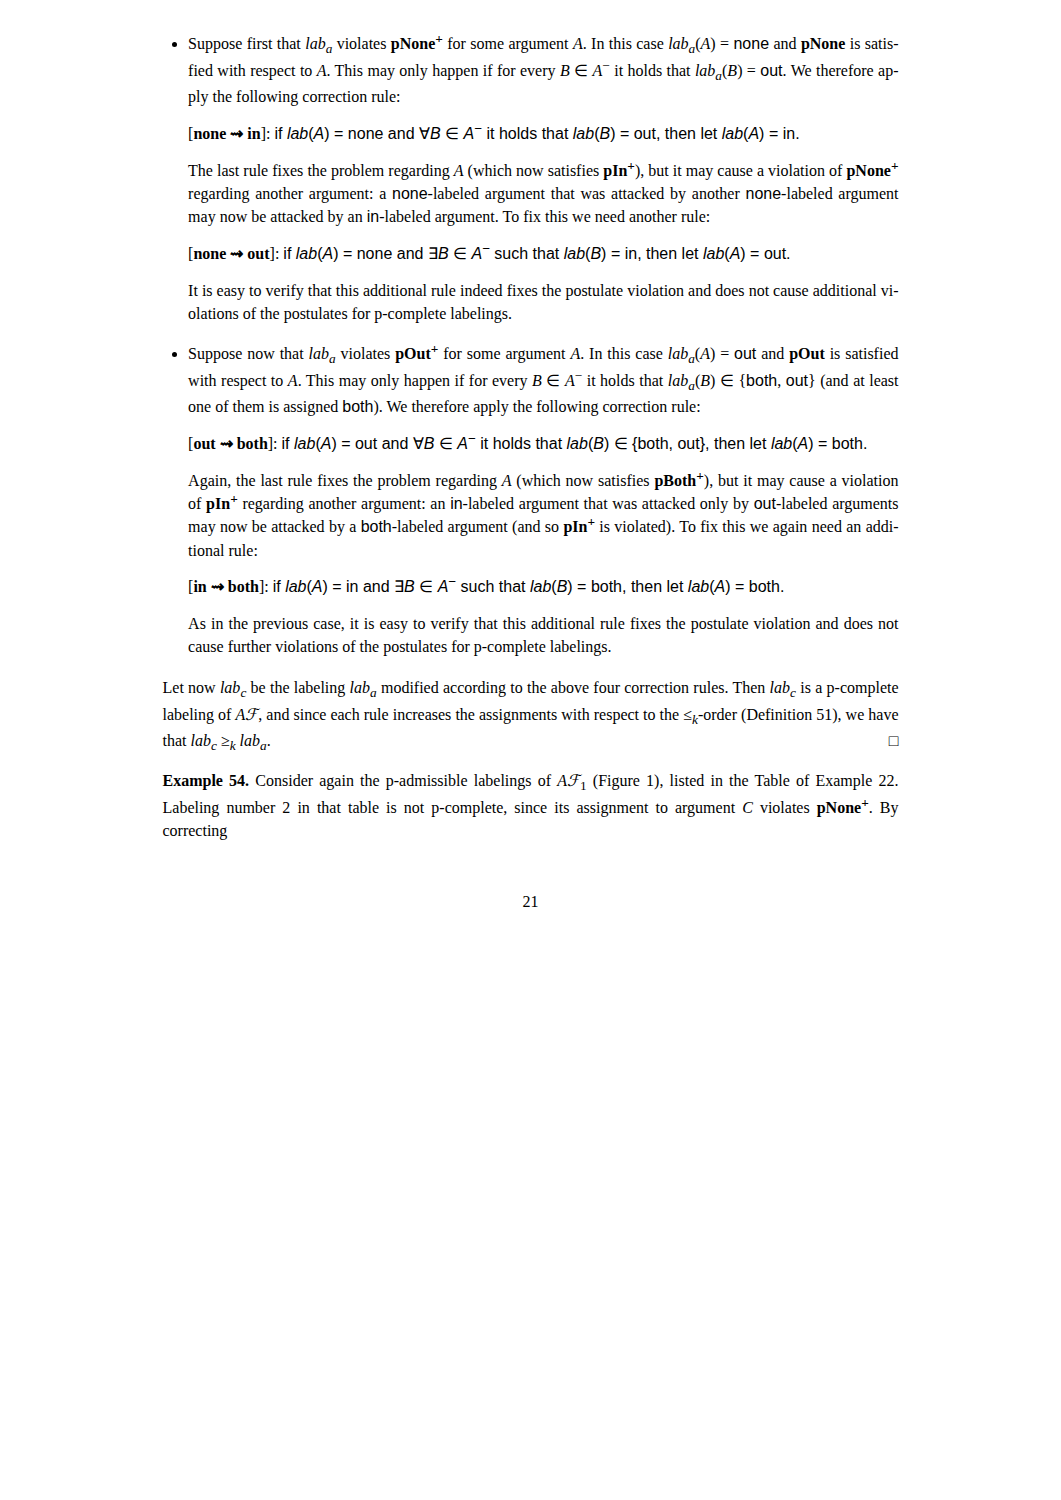Suppose first that laba violates pNone+ for some argument A. In this case laba(A) = none and pNone is satisfied with respect to A. This may only happen if for every B ∈ A− it holds that laba(B) = out. We therefore apply the following correction rule:
[none ⇝ in]: if lab(A) = none and ∀B ∈ A− it holds that lab(B) = out, then let lab(A) = in.
The last rule fixes the problem regarding A (which now satisfies pIn+), but it may cause a violation of pNone+ regarding another argument: a none-labeled argument that was attacked by another none-labeled argument may now be attacked by an in-labeled argument. To fix this we need another rule:
[none ⇝ out]: if lab(A) = none and ∃B ∈ A− such that lab(B) = in, then let lab(A) = out.
It is easy to verify that this additional rule indeed fixes the postulate violation and does not cause additional violations of the postulates for p-complete labelings.
Suppose now that laba violates pOut+ for some argument A. In this case laba(A) = out and pOut is satisfied with respect to A. This may only happen if for every B ∈ A− it holds that laba(B) ∈ {both, out} (and at least one of them is assigned both). We therefore apply the following correction rule:
[out ⇝ both]: if lab(A) = out and ∀B ∈ A− it holds that lab(B) ∈ {both, out}, then let lab(A) = both.
Again, the last rule fixes the problem regarding A (which now satisfies pBoth+), but it may cause a violation of pIn+ regarding another argument: an in-labeled argument that was attacked only by out-labeled arguments may now be attacked by a both-labeled argument (and so pIn+ is violated). To fix this we again need an additional rule:
[in ⇝ both]: if lab(A) = in and ∃B ∈ A− such that lab(B) = both, then let lab(A) = both.
As in the previous case, it is easy to verify that this additional rule fixes the postulate violation and does not cause further violations of the postulates for p-complete labelings.
Let now labc be the labeling laba modified according to the above four correction rules. Then labc is a p-complete labeling of Aℱ, and since each rule increases the assignments with respect to the ≤k-order (Definition 51), we have that labc ≥k laba. □
Example 54. Consider again the p-admissible labelings of Aℱ1 (Figure 1), listed in the Table of Example 22. Labeling number 2 in that table is not p-complete, since its assignment to argument C violates pNone+. By correcting
21